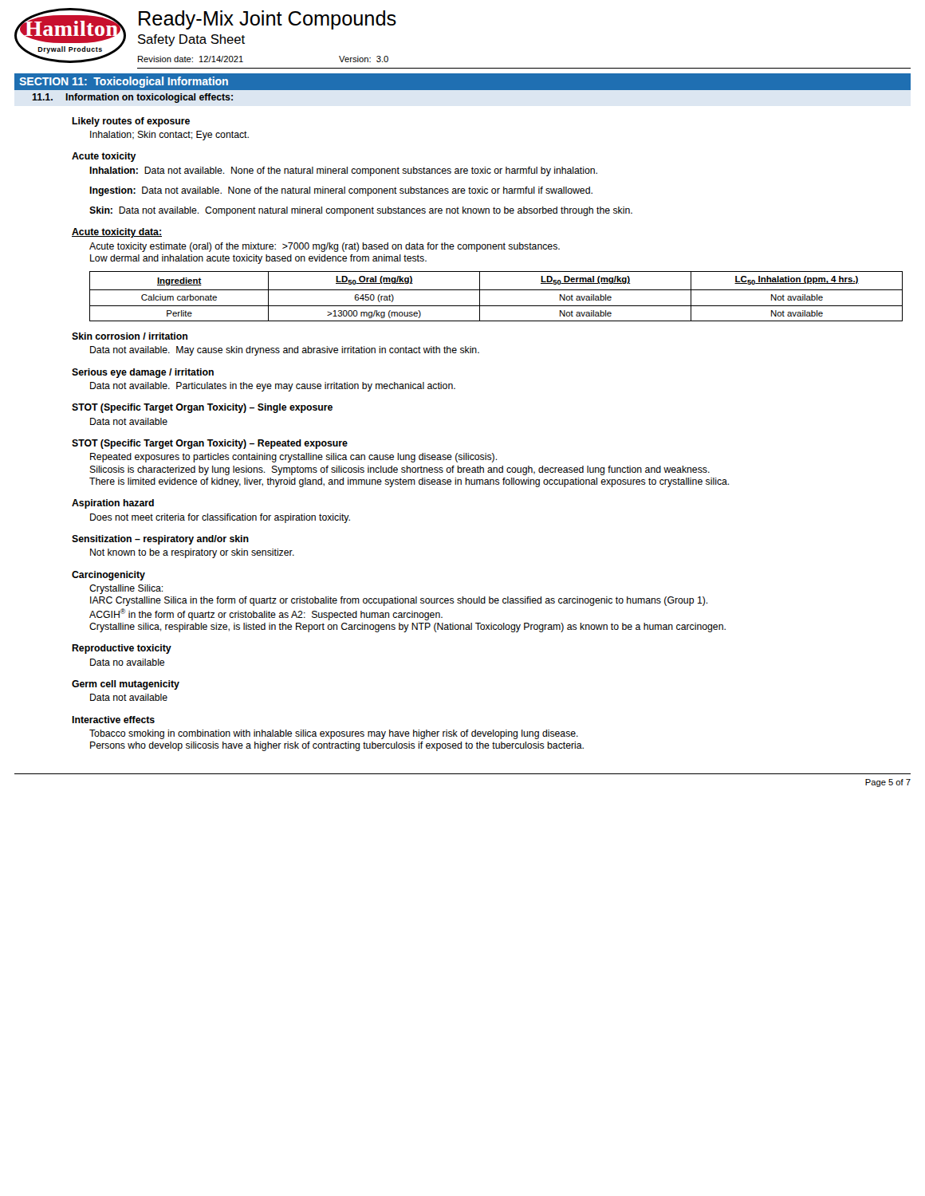Hamilton
Drywall Products
Ready-Mix Joint Compounds
Safety Data Sheet
Revision date: 12/14/2021 Version: 3.0
SECTION 11: Toxicological Information
11.1. Information on toxicological effects:
Likely routes of exposure
Inhalation; Skin contact; Eye contact.
Acute toxicity
Inhalation: Data not available. None of the natural mineral component substances are toxic or harmful by inhalation.
Ingestion: Data not available. None of the natural mineral component substances are toxic or harmful if swallowed.
Skin: Data not available. Component natural mineral component substances are not known to be absorbed through the skin.
Acute toxicity data:
Acute toxicity estimate (oral) of the mixture: >7000 mg/kg (rat) based on data for the component substances.
Low dermal and inhalation acute toxicity based on evidence from animal tests.
| Ingredient | LD 50 Oral (mg/kg) | LD 50 Dermal (mg/kg) | LC 50 Inhalation (ppm, 4 hrs.) |
| --- | --- | --- | --- |
| Calcium carbonate | 6450 (rat) | Not available | Not available |
| Perlite | >13000 mg/kg (mouse) | Not available | Not available |
Skin corrosion / irritation
Data not available. May cause skin dryness and abrasive irritation in contact with the skin.
Serious eye damage / irritation
Data not available. Particulates in the eye may cause irritation by mechanical action.
STOT (Specific Target Organ Toxicity) – Single exposure
Data not available
STOT (Specific Target Organ Toxicity) – Repeated exposure
Repeated exposures to particles containing crystalline silica can cause lung disease (silicosis).
Silicosis is characterized by lung lesions. Symptoms of silicosis include shortness of breath and cough, decreased lung function and weakness.
There is limited evidence of kidney, liver, thyroid gland, and immune system disease in humans following occupational exposures to crystalline silica.
Aspiration hazard
Does not meet criteria for classification for aspiration toxicity.
Sensitization – respiratory and/or skin
Not known to be a respiratory or skin sensitizer.
Carcinogenicity
Crystalline Silica:
IARC Crystalline Silica in the form of quartz or cristobalite from occupational sources should be classified as carcinogenic to humans (Group 1).
ACGIH® in the form of quartz or cristobalite as A2: Suspected human carcinogen.
Crystalline silica, respirable size, is listed in the Report on Carcinogens by NTP (National Toxicology Program) as known to be a human carcinogen.
Reproductive toxicity
Data no available
Germ cell mutagenicity
Data not available
Interactive effects
Tobacco smoking in combination with inhalable silica exposures may have higher risk of developing lung disease.
Persons who develop silicosis have a higher risk of contracting tuberculosis if exposed to the tuberculosis bacteria.
Page 5 of 7